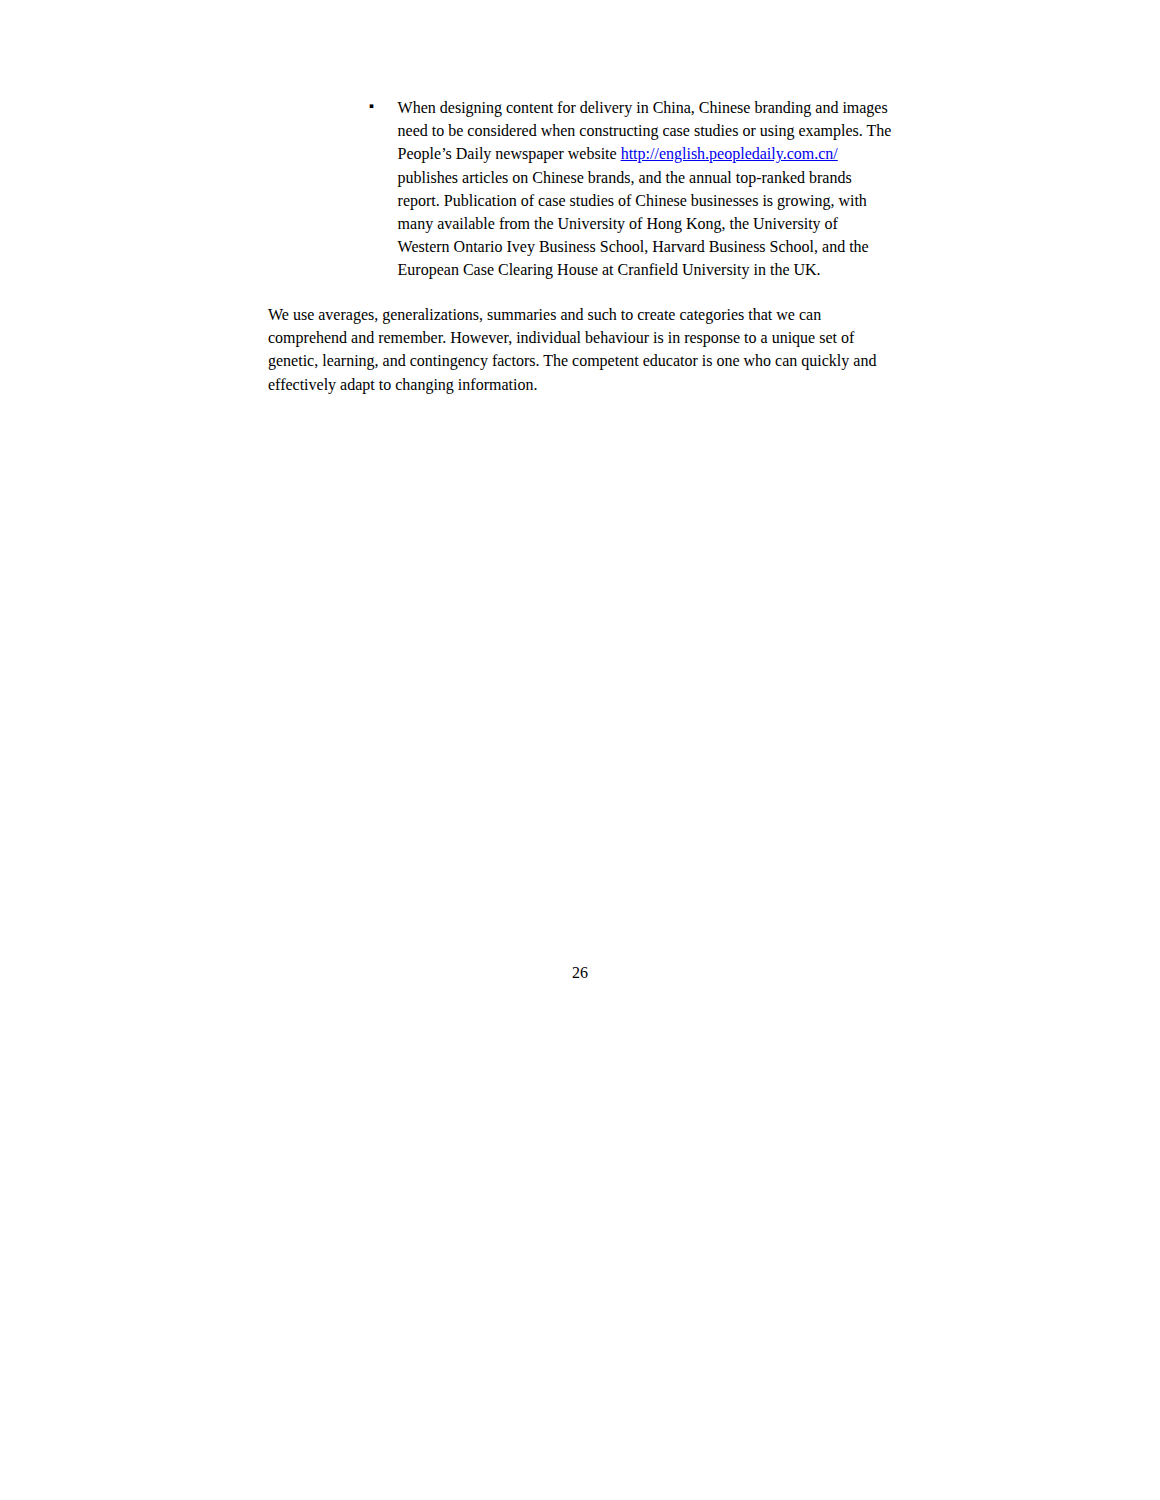When designing content for delivery in China, Chinese branding and images need to be considered when constructing case studies or using examples. The People’s Daily newspaper website http://english.peopledaily.com.cn/ publishes articles on Chinese brands, and the annual top-ranked brands report. Publication of case studies of Chinese businesses is growing, with many available from the University of Hong Kong, the University of Western Ontario Ivey Business School, Harvard Business School, and the European Case Clearing House at Cranfield University in the UK.
We use averages, generalizations, summaries and such to create categories that we can comprehend and remember. However, individual behaviour is in response to a unique set of genetic, learning, and contingency factors. The competent educator is one who can quickly and effectively adapt to changing information.
26